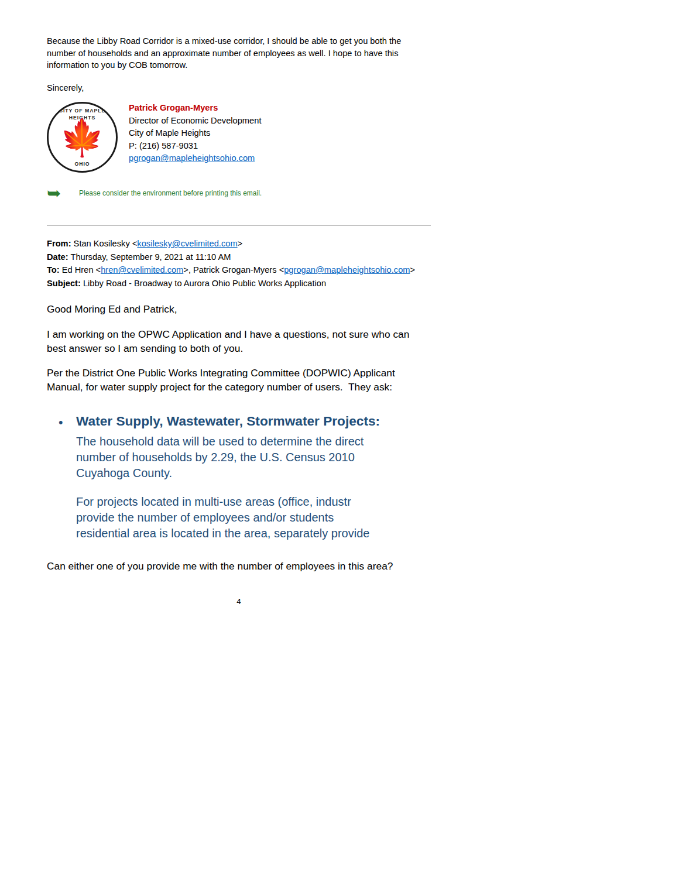Because the Libby Road Corridor is a mixed-use corridor, I should be able to get you both the number of households and an approximate number of employees as well. I hope to have this information to you by COB tomorrow.
Sincerely,
CITY OF MAPLE HEIGHTS
🍁
OHIO
Patrick Grogan-Myers
Director of Economic Development
City of Maple Heights
P: (216) 587-9031
pgrogan@mapleheightsohio.com
➥
Please consider the environment before printing this email.
From: Stan Kosilesky <kosilesky@cvelimited.com>
Date: Thursday, September 9, 2021 at 11:10 AM
To: Ed Hren <hren@cvelimited.com>, Patrick Grogan-Myers <pgrogan@mapleheightsohio.com>
Subject: Libby Road - Broadway to Aurora Ohio Public Works Application
Good Moring Ed and Patrick,
I am working on the OPWC Application and I have a questions, not sure who can best answer so I am sending to both of you.
Per the District One Public Works Integrating Committee (DOPWIC) Applicant Manual, for water supply project for the category number of users. They ask:
•
Water Supply, Wastewater, Stormwater Projects:
The household data will be used to determine the direct
number of households by 2.29, the U.S. Census 2010
Cuyahoga County.
For projects located in multi-use areas (office, industr
provide the number of employees and/or students
residential area is located in the area, separately provide
Can either one of you provide me with the number of employees in this area?
4